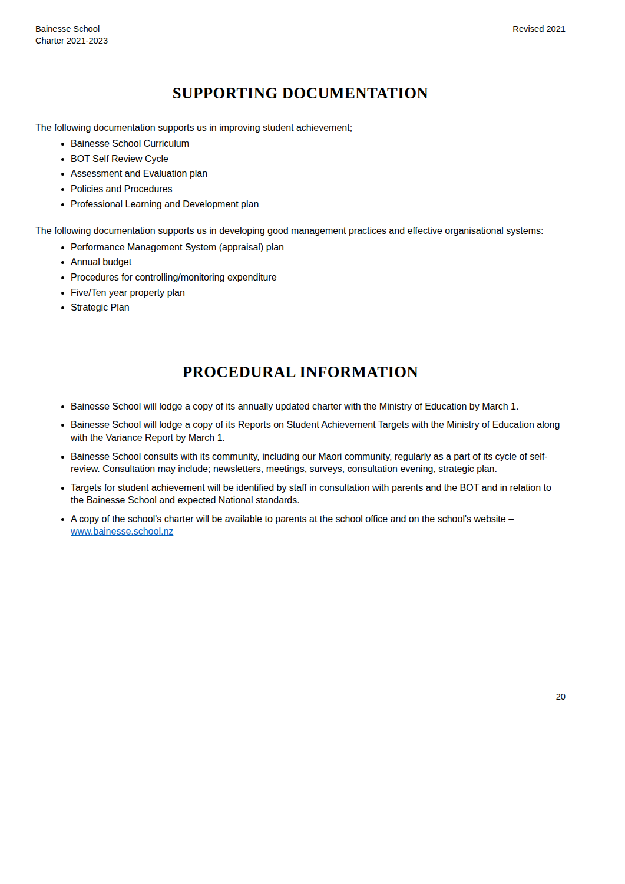Bainesse School
Charter 2021-2023
Revised 2021
SUPPORTING DOCUMENTATION
The following documentation supports us in improving student achievement;
Bainesse School Curriculum
BOT Self Review Cycle
Assessment and Evaluation plan
Policies and Procedures
Professional Learning and Development plan
The following documentation supports us in developing good management practices and effective organisational systems:
Performance Management System (appraisal) plan
Annual budget
Procedures for controlling/monitoring expenditure
Five/Ten year property plan
Strategic Plan
PROCEDURAL INFORMATION
Bainesse School will lodge a copy of its annually updated charter with the Ministry of Education by March 1.
Bainesse School will lodge a copy of its Reports on Student Achievement Targets with the Ministry of Education along with the Variance Report by March 1.
Bainesse School consults with its community, including our Maori community, regularly as a part of its cycle of self- review. Consultation may include; newsletters, meetings, surveys, consultation evening, strategic plan.
Targets for student achievement will be identified by staff in consultation with parents and the BOT and in relation to the Bainesse School and expected National standards.
A copy of the school's charter will be available to parents at the school office and on the school's website – www.bainesse.school.nz
20